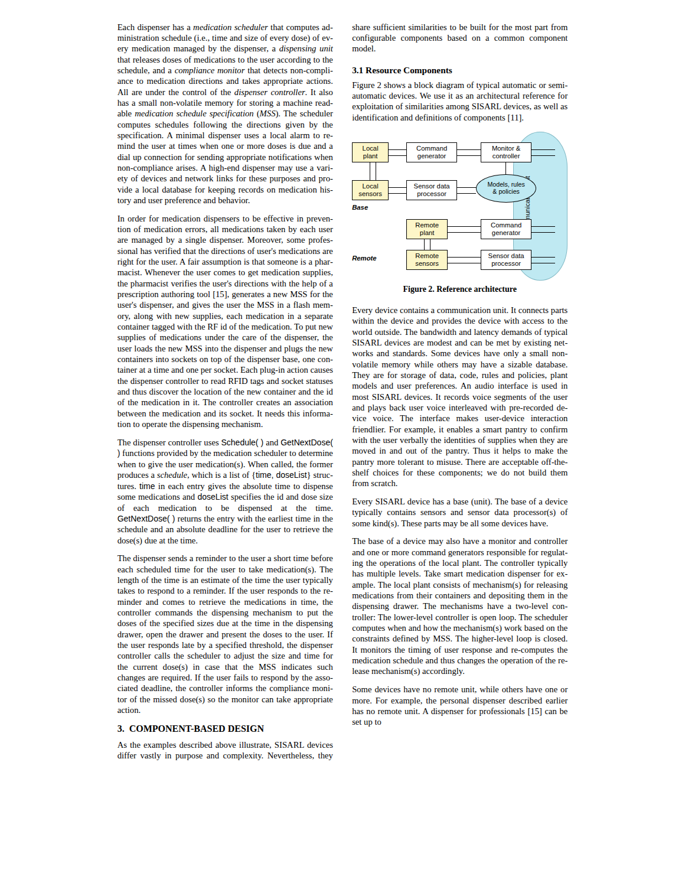Each dispenser has a medication scheduler that computes administration schedule (i.e., time and size of every dose) of every medication managed by the dispenser, a dispensing unit that releases doses of medications to the user according to the schedule, and a compliance monitor that detects non-compliance to medication directions and takes appropriate actions. All are under the control of the dispenser controller. It also has a small non-volatile memory for storing a machine readable medication schedule specification (MSS). The scheduler computes schedules following the directions given by the specification. A minimal dispenser uses a local alarm to remind the user at times when one or more doses is due and a dial up connection for sending appropriate notifications when non-compliance arises. A high-end dispenser may use a variety of devices and network links for these purposes and provide a local database for keeping records on medication history and user preference and behavior.
In order for medication dispensers to be effective in prevention of medication errors, all medications taken by each user are managed by a single dispenser. Moreover, some professional has verified that the directions of user's medications are right for the user. A fair assumption is that someone is a pharmacist. Whenever the user comes to get medication supplies, the pharmacist verifies the user's directions with the help of a prescription authoring tool [15], generates a new MSS for the user's dispenser, and gives the user the MSS in a flash memory, along with new supplies, each medication in a separate container tagged with the RF id of the medication. To put new supplies of medications under the care of the dispenser, the user loads the new MSS into the dispenser and plugs the new containers into sockets on top of the dispenser base, one container at a time and one per socket. Each plug-in action causes the dispenser controller to read RFID tags and socket statuses and thus discover the location of the new container and the id of the medication in it. The controller creates an association between the medication and its socket. It needs this information to operate the dispensing mechanism.
The dispenser controller uses Schedule( ) and GetNextDose( ) functions provided by the medication scheduler to determine when to give the user medication(s). When called, the former produces a schedule, which is a list of {time, doseList} structures. time in each entry gives the absolute time to dispense some medications and doseList specifies the id and dose size of each medication to be dispensed at the time. GetNextDose( ) returns the entry with the earliest time in the schedule and an absolute deadline for the user to retrieve the dose(s) due at the time.
The dispenser sends a reminder to the user a short time before each scheduled time for the user to take medication(s). The length of the time is an estimate of the time the user typically takes to respond to a reminder. If the user responds to the reminder and comes to retrieve the medications in time, the controller commands the dispensing mechanism to put the doses of the specified sizes due at the time in the dispensing drawer, open the drawer and present the doses to the user. If the user responds late by a specified threshold, the dispenser controller calls the scheduler to adjust the size and time for the current dose(s) in case that the MSS indicates such changes are required. If the user fails to respond by the associated deadline, the controller informs the compliance monitor of the missed dose(s) so the monitor can take appropriate action.
3. COMPONENT-BASED DESIGN
As the examples described above illustrate, SISARL devices differ vastly in purpose and complexity. Nevertheless, they share sufficient similarities to be built for the most part from configurable components based on a common component model.
3.1 Resource Components
Figure 2 shows a block diagram of typical automatic or semiautomatic devices. We use it as an architectural reference for exploitation of similarities among SISARL devices, as well as identification and definitions of components [11].
Communication unit
Local
plant
Command
generator
Monitor &
controller
Local
sensors
Sensor data
processor
Models, rules
& policies
Base
Remote
plant
Command
generator
Remote
sensors
Sensor data
processor
Remote
Figure 2. Reference architecture
Every device contains a communication unit. It connects parts within the device and provides the device with access to the world outside. The bandwidth and latency demands of typical SISARL devices are modest and can be met by existing networks and standards. Some devices have only a small non-volatile memory while others may have a sizable database. They are for storage of data, code, rules and policies, plant models and user preferences. An audio interface is used in most SISARL devices. It records voice segments of the user and plays back user voice interleaved with pre-recorded device voice. The interface makes user-device interaction friendlier. For example, it enables a smart pantry to confirm with the user verbally the identities of supplies when they are moved in and out of the pantry. Thus it helps to make the pantry more tolerant to misuse. There are acceptable off-the-shelf choices for these components; we do not build them from scratch.
Every SISARL device has a base (unit). The base of a device typically contains sensors and sensor data processor(s) of some kind(s). These parts may be all some devices have.
The base of a device may also have a monitor and controller and one or more command generators responsible for regulating the operations of the local plant. The controller typically has multiple levels. Take smart medication dispenser for example. The local plant consists of mechanism(s) for releasing medications from their containers and depositing them in the dispensing drawer. The mechanisms have a two-level controller: The lower-level controller is open loop. The scheduler computes when and how the mechanism(s) work based on the constraints defined by MSS. The higher-level loop is closed. It monitors the timing of user response and re-computes the medication schedule and thus changes the operation of the release mechanism(s) accordingly.
Some devices have no remote unit, while others have one or more. For example, the personal dispenser described earlier has no remote unit. A dispenser for professionals [15] can be set up to